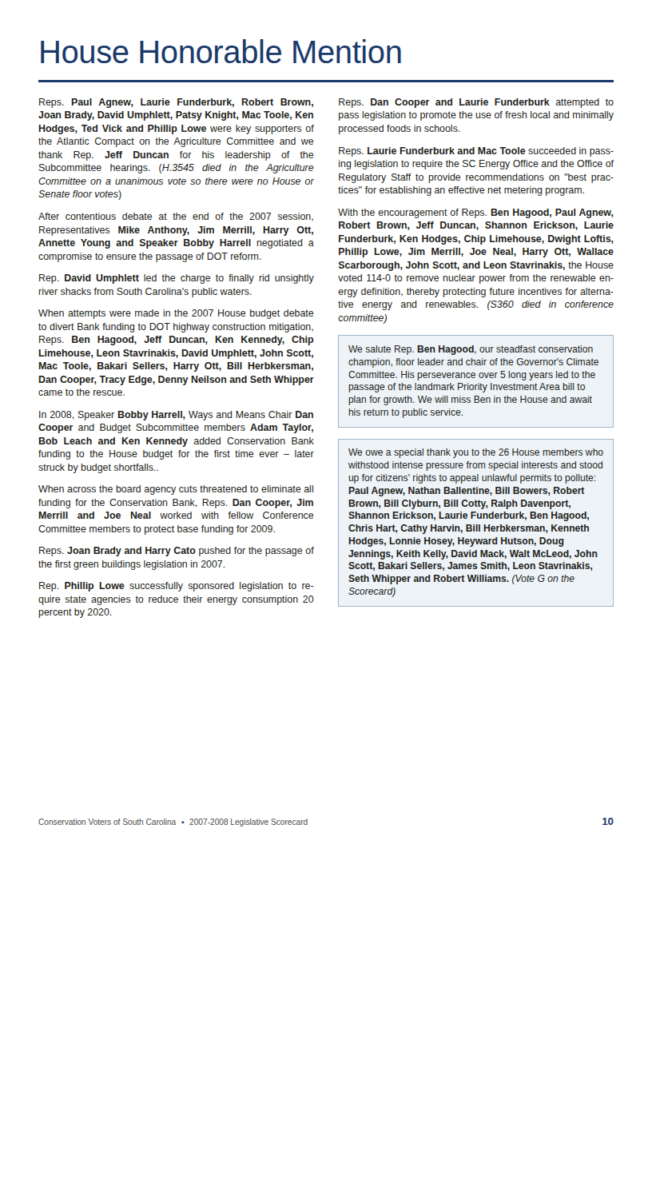House Honorable Mention
Reps. Paul Agnew, Laurie Funderburk, Robert Brown, Joan Brady, David Umphlett, Patsy Knight, Mac Toole, Ken Hodges, Ted Vick and Phillip Lowe were key supporters of the Atlantic Compact on the Agriculture Committee and we thank Rep. Jeff Duncan for his leadership of the Subcommittee hearings. (H.3545 died in the Agriculture Committee on a unanimous vote so there were no House or Senate floor votes)
After contentious debate at the end of the 2007 session, Representatives Mike Anthony, Jim Merrill, Harry Ott, Annette Young and Speaker Bobby Harrell negotiated a compromise to ensure the passage of DOT reform.
Rep. David Umphlett led the charge to finally rid unsightly river shacks from South Carolina's public waters.
When attempts were made in the 2007 House budget debate to divert Bank funding to DOT highway construction mitigation, Reps. Ben Hagood, Jeff Duncan, Ken Kennedy, Chip Limehouse, Leon Stavrinakis, David Umphlett, John Scott, Mac Toole, Bakari Sellers, Harry Ott, Bill Herbkersman, Dan Cooper, Tracy Edge, Denny Neilson and Seth Whipper came to the rescue.
In 2008, Speaker Bobby Harrell, Ways and Means Chair Dan Cooper and Budget Subcommittee members Adam Taylor, Bob Leach and Ken Kennedy added Conservation Bank funding to the House budget for the first time ever – later struck by budget shortfalls..
When across the board agency cuts threatened to eliminate all funding for the Conservation Bank, Reps. Dan Cooper, Jim Merrill and Joe Neal worked with fellow Conference Committee members to protect base funding for 2009.
Reps. Joan Brady and Harry Cato pushed for the passage of the first green buildings legislation in 2007.
Rep. Phillip Lowe successfully sponsored legislation to require state agencies to reduce their energy consumption 20 percent by 2020.
Reps. Dan Cooper and Laurie Funderburk attempted to pass legislation to promote the use of fresh local and minimally processed foods in schools.
Reps. Laurie Funderburk and Mac Toole succeeded in passing legislation to require the SC Energy Office and the Office of Regulatory Staff to provide recommendations on "best practices" for establishing an effective net metering program.
With the encouragement of Reps. Ben Hagood, Paul Agnew, Robert Brown, Jeff Duncan, Shannon Erickson, Laurie Funderburk, Ken Hodges, Chip Limehouse, Dwight Loftis, Phillip Lowe, Jim Merrill, Joe Neal, Harry Ott, Wallace Scarborough, John Scott, and Leon Stavrinakis, the House voted 114-0 to remove nuclear power from the renewable energy definition, thereby protecting future incentives for alternative energy and renewables. (S360 died in conference committee)
We salute Rep. Ben Hagood, our steadfast conservation champion, floor leader and chair of the Governor's Climate Committee. His perseverance over 5 long years led to the passage of the landmark Priority Investment Area bill to plan for growth. We will miss Ben in the House and await his return to public service.
We owe a special thank you to the 26 House members who withstood intense pressure from special interests and stood up for citizens' rights to appeal unlawful permits to pollute: Paul Agnew, Nathan Ballentine, Bill Bowers, Robert Brown, Bill Clyburn, Bill Cotty, Ralph Davenport, Shannon Erickson, Laurie Funderburk, Ben Hagood, Chris Hart, Cathy Harvin, Bill Herbkersman, Kenneth Hodges, Lonnie Hosey, Heyward Hutson, Doug Jennings, Keith Kelly, David Mack, Walt McLeod, John Scott, Bakari Sellers, James Smith, Leon Stavrinakis, Seth Whipper and Robert Williams. (Vote G on the Scorecard)
Conservation Voters of South Carolina ▪ 2007-2008 Legislative Scorecard
10